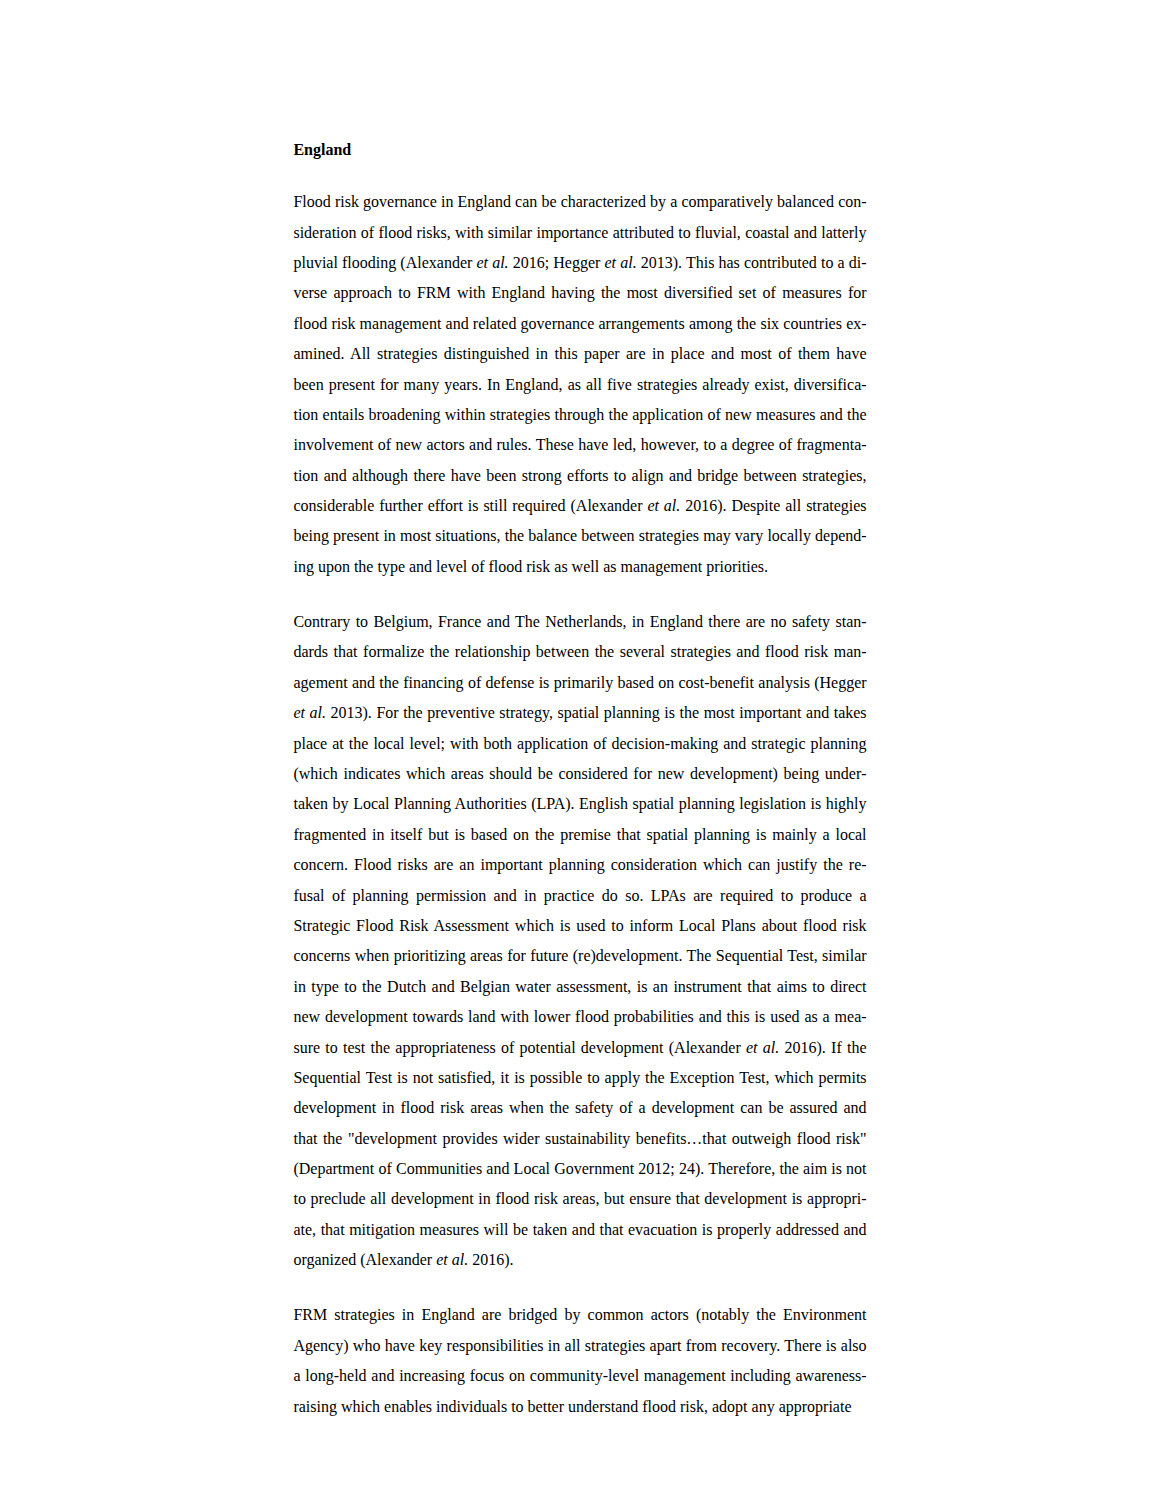England
Flood risk governance in England can be characterized by a comparatively balanced consideration of flood risks, with similar importance attributed to fluvial, coastal and latterly pluvial flooding (Alexander et al. 2016; Hegger et al. 2013). This has contributed to a diverse approach to FRM with England having the most diversified set of measures for flood risk management and related governance arrangements among the six countries examined. All strategies distinguished in this paper are in place and most of them have been present for many years. In England, as all five strategies already exist, diversification entails broadening within strategies through the application of new measures and the involvement of new actors and rules. These have led, however, to a degree of fragmentation and although there have been strong efforts to align and bridge between strategies, considerable further effort is still required (Alexander et al. 2016). Despite all strategies being present in most situations, the balance between strategies may vary locally depending upon the type and level of flood risk as well as management priorities.
Contrary to Belgium, France and The Netherlands, in England there are no safety standards that formalize the relationship between the several strategies and flood risk management and the financing of defense is primarily based on cost-benefit analysis (Hegger et al. 2013). For the preventive strategy, spatial planning is the most important and takes place at the local level; with both application of decision-making and strategic planning (which indicates which areas should be considered for new development) being undertaken by Local Planning Authorities (LPA). English spatial planning legislation is highly fragmented in itself but is based on the premise that spatial planning is mainly a local concern. Flood risks are an important planning consideration which can justify the refusal of planning permission and in practice do so. LPAs are required to produce a Strategic Flood Risk Assessment which is used to inform Local Plans about flood risk concerns when prioritizing areas for future (re)development. The Sequential Test, similar in type to the Dutch and Belgian water assessment, is an instrument that aims to direct new development towards land with lower flood probabilities and this is used as a measure to test the appropriateness of potential development (Alexander et al. 2016). If the Sequential Test is not satisfied, it is possible to apply the Exception Test, which permits development in flood risk areas when the safety of a development can be assured and that the "development provides wider sustainability benefits…that outweigh flood risk" (Department of Communities and Local Government 2012; 24). Therefore, the aim is not to preclude all development in flood risk areas, but ensure that development is appropriate, that mitigation measures will be taken and that evacuation is properly addressed and organized (Alexander et al. 2016).
FRM strategies in England are bridged by common actors (notably the Environment Agency) who have key responsibilities in all strategies apart from recovery. There is also a long-held and increasing focus on community-level management including awareness-raising which enables individuals to better understand flood risk, adopt any appropriate